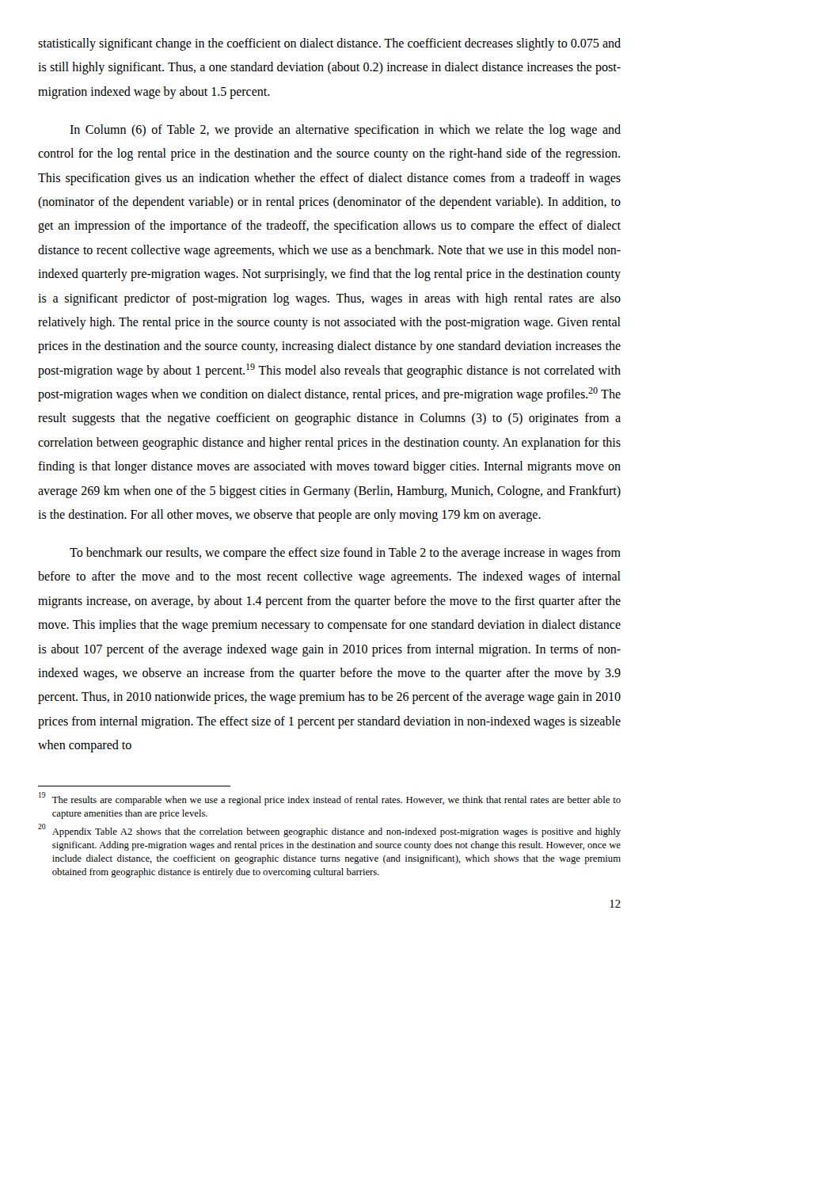statistically significant change in the coefficient on dialect distance. The coefficient decreases slightly to 0.075 and is still highly significant. Thus, a one standard deviation (about 0.2) increase in dialect distance increases the post-migration indexed wage by about 1.5 percent.
In Column (6) of Table 2, we provide an alternative specification in which we relate the log wage and control for the log rental price in the destination and the source county on the right-hand side of the regression. This specification gives us an indication whether the effect of dialect distance comes from a tradeoff in wages (nominator of the dependent variable) or in rental prices (denominator of the dependent variable). In addition, to get an impression of the importance of the tradeoff, the specification allows us to compare the effect of dialect distance to recent collective wage agreements, which we use as a benchmark. Note that we use in this model non-indexed quarterly pre-migration wages. Not surprisingly, we find that the log rental price in the destination county is a significant predictor of post-migration log wages. Thus, wages in areas with high rental rates are also relatively high. The rental price in the source county is not associated with the post-migration wage. Given rental prices in the destination and the source county, increasing dialect distance by one standard deviation increases the post-migration wage by about 1 percent.19 This model also reveals that geographic distance is not correlated with post-migration wages when we condition on dialect distance, rental prices, and pre-migration wage profiles.20 The result suggests that the negative coefficient on geographic distance in Columns (3) to (5) originates from a correlation between geographic distance and higher rental prices in the destination county. An explanation for this finding is that longer distance moves are associated with moves toward bigger cities. Internal migrants move on average 269 km when one of the 5 biggest cities in Germany (Berlin, Hamburg, Munich, Cologne, and Frankfurt) is the destination. For all other moves, we observe that people are only moving 179 km on average.
To benchmark our results, we compare the effect size found in Table 2 to the average increase in wages from before to after the move and to the most recent collective wage agreements. The indexed wages of internal migrants increase, on average, by about 1.4 percent from the quarter before the move to the first quarter after the move. This implies that the wage premium necessary to compensate for one standard deviation in dialect distance is about 107 percent of the average indexed wage gain in 2010 prices from internal migration. In terms of non-indexed wages, we observe an increase from the quarter before the move to the quarter after the move by 3.9 percent. Thus, in 2010 nationwide prices, the wage premium has to be 26 percent of the average wage gain in 2010 prices from internal migration. The effect size of 1 percent per standard deviation in non-indexed wages is sizeable when compared to
19 The results are comparable when we use a regional price index instead of rental rates. However, we think that rental rates are better able to capture amenities than are price levels.
20 Appendix Table A2 shows that the correlation between geographic distance and non-indexed post-migration wages is positive and highly significant. Adding pre-migration wages and rental prices in the destination and source county does not change this result. However, once we include dialect distance, the coefficient on geographic distance turns negative (and insignificant), which shows that the wage premium obtained from geographic distance is entirely due to overcoming cultural barriers.
12